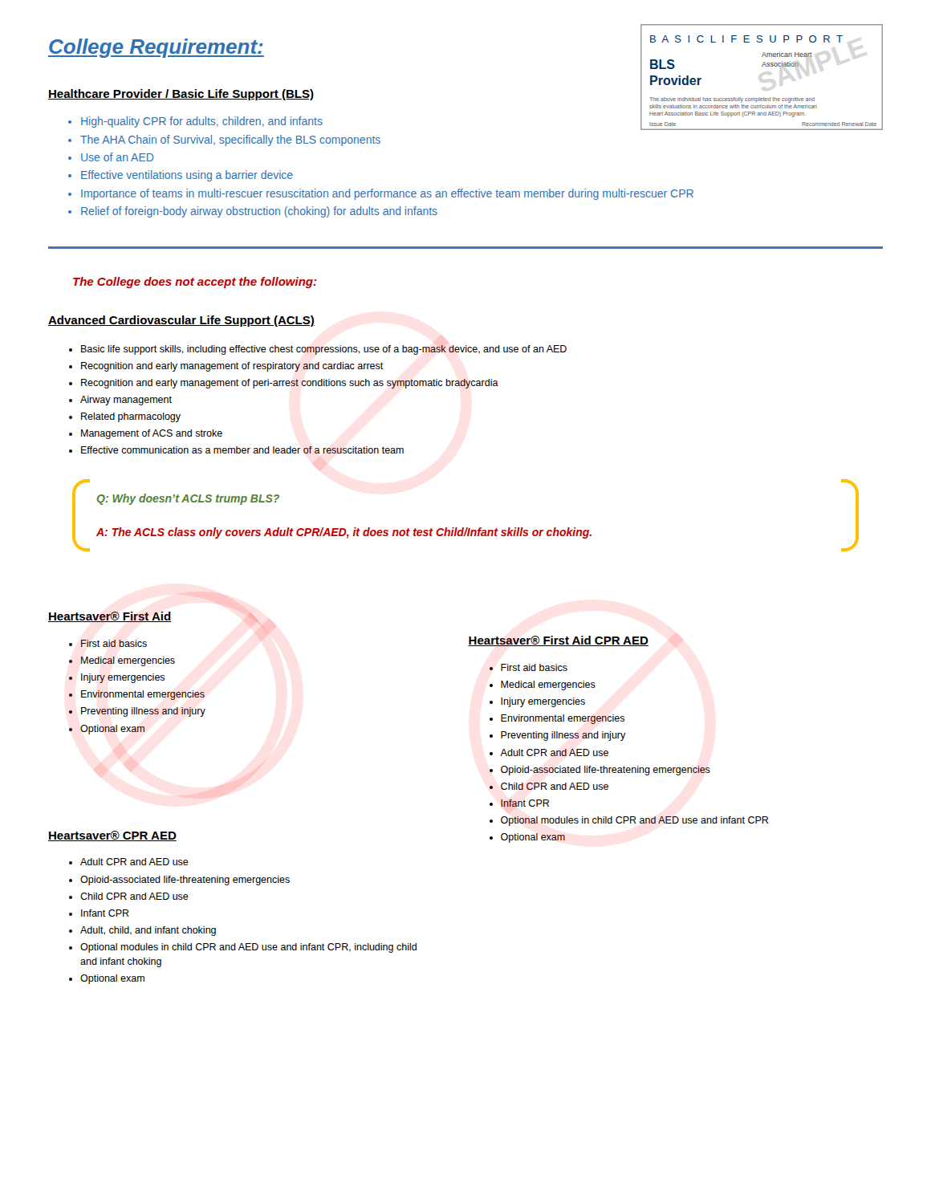College Requirement:
Healthcare Provider / Basic Life Support (BLS)
High-quality CPR for adults, children, and infants
The AHA Chain of Survival, specifically the BLS components
Use of an AED
Effective ventilations using a barrier device
Importance of teams in multi-rescuer resuscitation and performance as an effective team member during multi-rescuer CPR
Relief of foreign-body airway obstruction (choking) for adults and infants
The College does not accept the following:
Advanced Cardiovascular Life Support (ACLS)
Basic life support skills, including effective chest compressions, use of a bag-mask device, and use of an AED
Recognition and early management of respiratory and cardiac arrest
Recognition and early management of peri-arrest conditions such as symptomatic bradycardia
Airway management
Related pharmacology
Management of ACS and stroke
Effective communication as a member and leader of a resuscitation team
Q: Why doesn’t ACLS trump BLS?
A: The ACLS class only covers Adult CPR/AED, it does not test Child/Infant skills or choking.
Heartsaver® First Aid
First aid basics
Medical emergencies
Injury emergencies
Environmental emergencies
Preventing illness and injury
Optional exam
Heartsaver® CPR AED
Adult CPR and AED use
Opioid-associated life-threatening emergencies
Child CPR and AED use
Infant CPR
Adult, child, and infant choking
Optional modules in child CPR and AED use and infant CPR, including child and infant choking
Optional exam
Heartsaver® First Aid CPR AED
First aid basics
Medical emergencies
Injury emergencies
Environmental emergencies
Preventing illness and injury
Adult CPR and AED use
Opioid-associated life-threatening emergencies
Child CPR and AED use
Infant CPR
Optional modules in child CPR and AED use and infant CPR
Optional exam